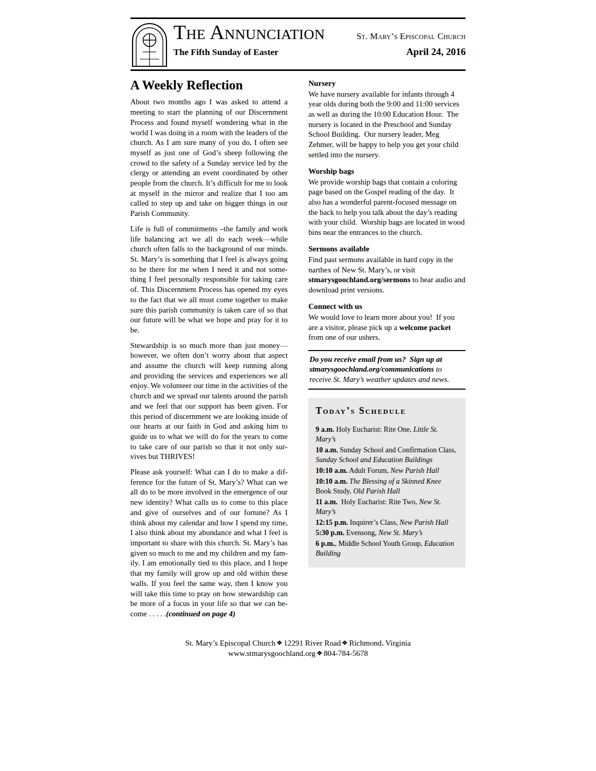The Annunciation
St. Mary’s Episcopal Church
The Fifth Sunday of Easter
April 24, 2016
A Weekly Reflection
About two months ago I was asked to attend a meeting to start the planning of our Discernment Process and found myself wondering what in the world I was doing in a room with the leaders of the church. As I am sure many of you do, I often see myself as just one of God’s sheep following the crowd to the safety of a Sunday service led by the clergy or attending an event coordinated by other people from the church. It’s difficult for me to look at myself in the mirror and realize that I too am called to step up and take on bigger things in our Parish Community.
Life is full of commitments –the family and work life balancing act we all do each week—while church often falls to the background of our minds. St. Mary’s is something that I feel is always going to be there for me when I need it and not something I feel personally responsible for taking care of. This Discernment Process has opened my eyes to the fact that we all must come together to make sure this parish community is taken care of so that our future will be what we hope and pray for it to be.
Stewardship is so much more than just money—however, we often don’t worry about that aspect and assume the church will keep running along and providing the services and experiences we all enjoy. We volunteer our time in the activities of the church and we spread our talents around the parish and we feel that our support has been given. For this period of discernment we are looking inside of our hearts at our faith in God and asking him to guide us to what we will do for the years to come to take care of our parish so that it not only survives but THRIVES!
Please ask yourself: What can I do to make a difference for the future of St. Mary’s? What can we all do to be more involved in the emergence of our new identity? What calls us to come to this place and give of ourselves and of our fortune? As I think about my calendar and how I spend my time, I also think about my abundance and what I feel is important to share with this church. St. Mary’s has given so much to me and my children and my family. I am emotionally tied to this place, and I hope that my family will grow up and old within these walls. If you feel the same way, then I know you will take this time to pray on how stewardship can be more of a focus in your life so that we can become . . . . .(continued on page 4)
Nursery
We have nursery available for infants through 4 year olds during both the 9:00 and 11:00 services as well as during the 10:00 Education Hour. The nursery is located in the Preschool and Sunday School Building. Our nursery leader, Meg Zehmer, will be happy to help you get your child settled into the nursery.
Worship bags
We provide worship bags that contain a coloring page based on the Gospel reading of the day. It also has a wonderful parent-focused message on the back to help you talk about the day’s reading with your child. Worship bags are located in wood bins near the entrances to the church.
Sermons available
Find past sermons available in hard copy in the narthex of New St. Mary’s, or visit stmarysgoochland.org/sermons to hear audio and download print versions.
Connect with us
We would love to learn more about you! If you are a visitor, please pick up a welcome packet from one of our ushers.
Do you receive email from us? Sign up at stmarysgoochland.org/communications to receive St. Mary’s weather updates and news.
Today’s Schedule
9 a.m. Holy Eucharist: Rite One, Little St. Mary’s
10 a.m. Sunday School and Confirmation Class, Sunday School and Education Buildings
10:10 a.m. Adult Forum, New Parish Hall
10:10 a.m. The Blessing of a Skinned Knee Book Study, Old Parish Hall
11 a.m. Holy Eucharist: Rite Two, New St. Mary’s
12:15 p.m. Inquirer’s Class, New Parish Hall
5:30 p.m. Evensong, New St. Mary’s
6 p.m., Middle School Youth Group, Education Building
St. Mary’s Episcopal Church❖12291 River Road❖Richmond, Virginia
www.stmarysgoochland.org❖804-784-5678